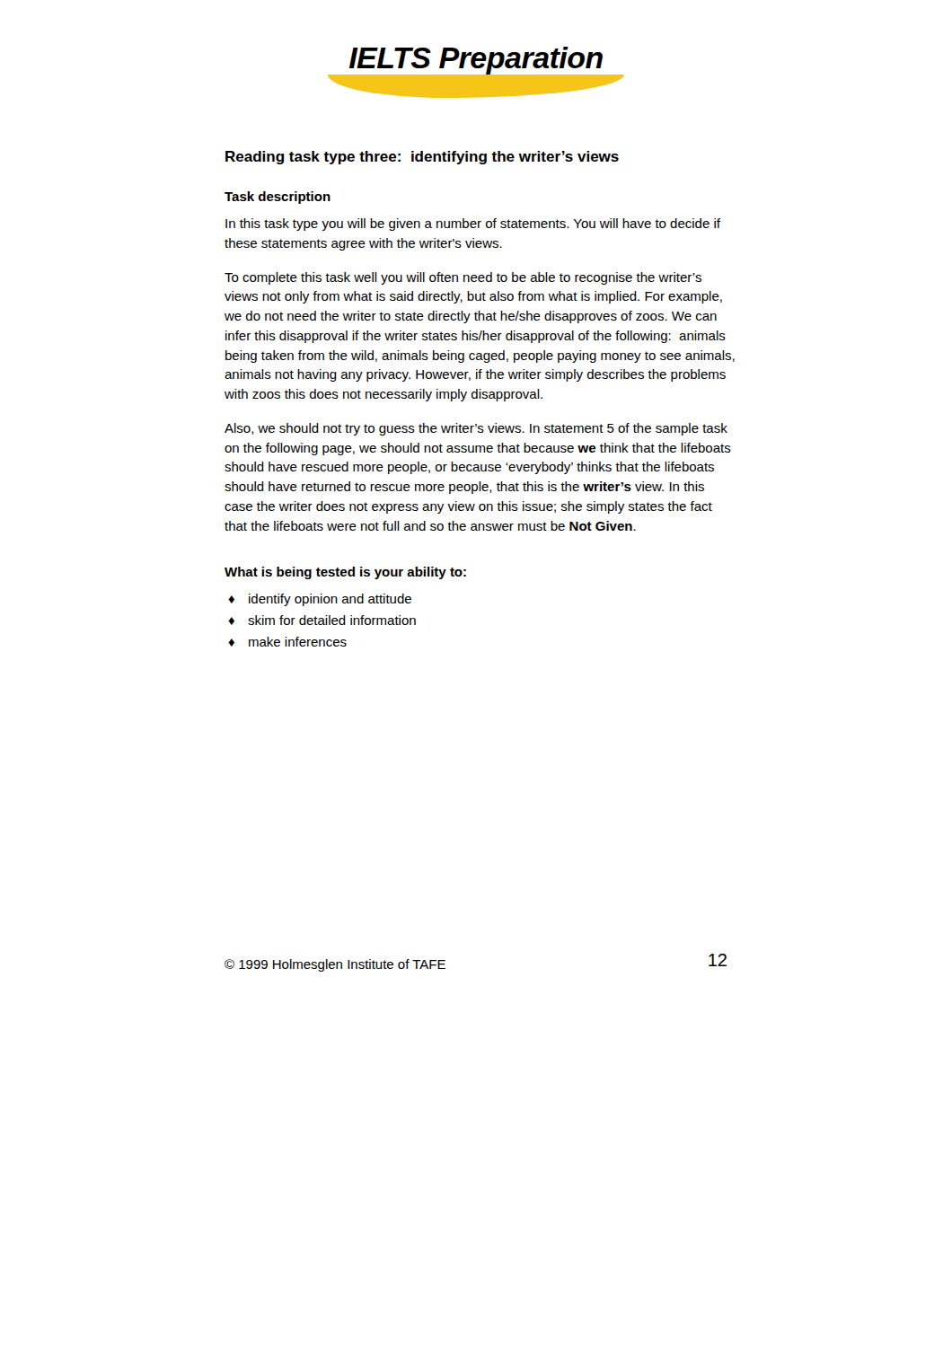IELTS Preparation
Reading task type three: identifying the writer’s views
Task description
In this task type you will be given a number of statements. You will have to decide if these statements agree with the writer's views.
To complete this task well you will often need to be able to recognise the writer’s views not only from what is said directly, but also from what is implied. For example, we do not need the writer to state directly that he/she disapproves of zoos. We can infer this disapproval if the writer states his/her disapproval of the following: animals being taken from the wild, animals being caged, people paying money to see animals, animals not having any privacy. However, if the writer simply describes the problems with zoos this does not necessarily imply disapproval.
Also, we should not try to guess the writer’s views. In statement 5 of the sample task on the following page, we should not assume that because we think that the lifeboats should have rescued more people, or because ‘everybody’ thinks that the lifeboats should have returned to rescue more people, that this is the writer’s view. In this case the writer does not express any view on this issue; she simply states the fact that the lifeboats were not full and so the answer must be Not Given.
What is being tested is your ability to:
identify opinion and attitude
skim for detailed information
make inferences
© 1999 Holmesglen Institute of TAFE 12